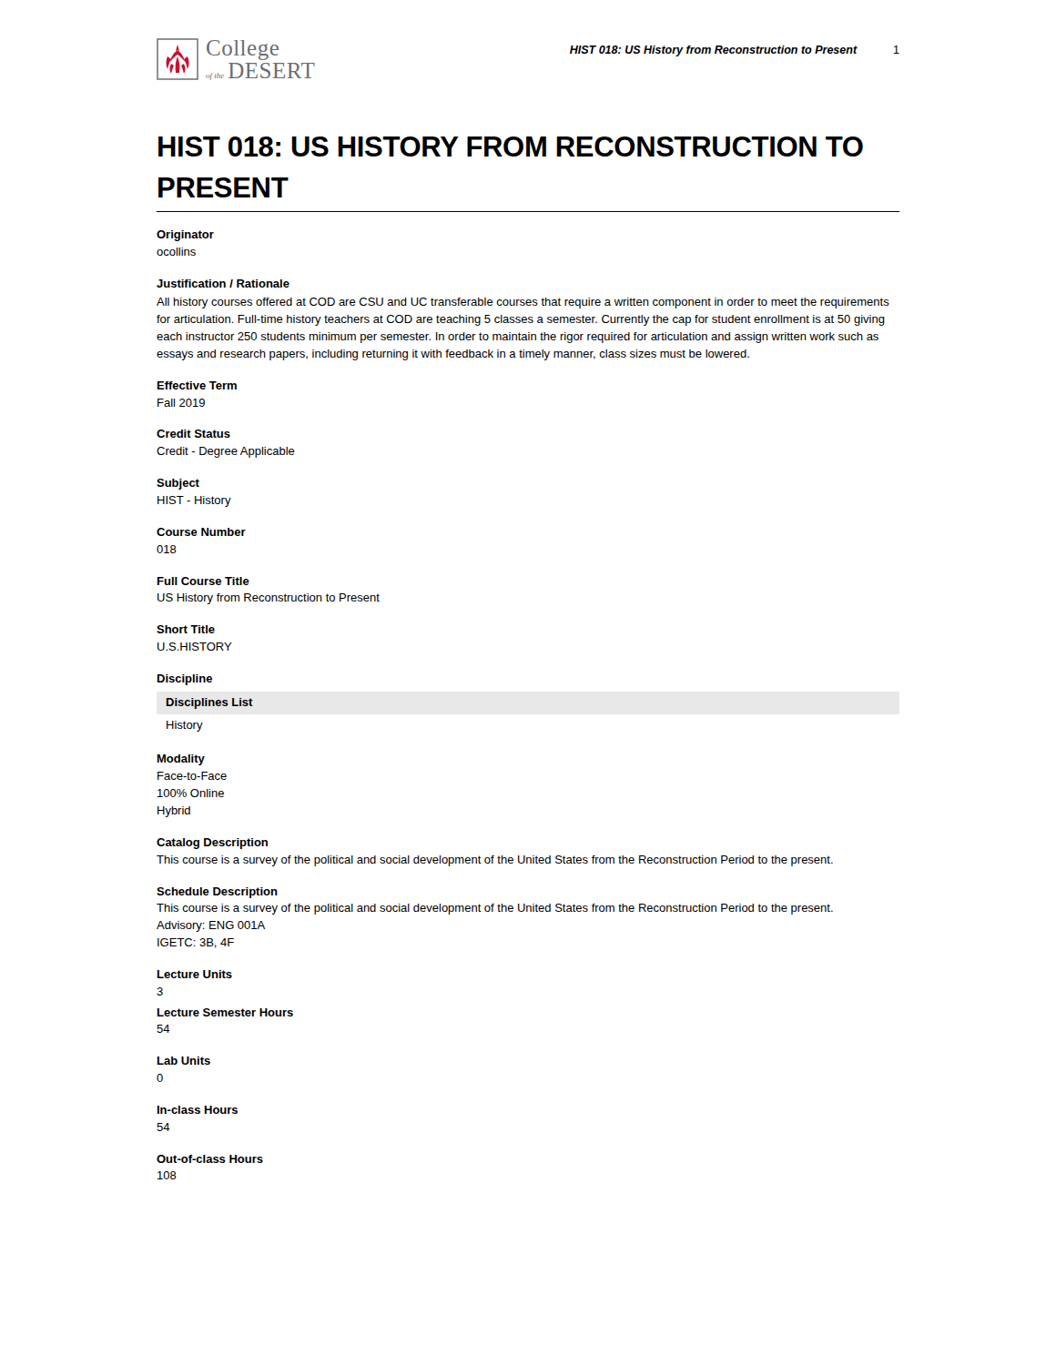College of the DESERT
HIST 018: US History from Reconstruction to Present 1
HIST 018: US History from Reconstruction to Present
Originator
ocollins
Justification / Rationale
All history courses offered at COD are CSU and UC transferable courses that require a written component in order to meet the requirements for articulation. Full-time history teachers at COD are teaching 5 classes a semester. Currently the cap for student enrollment is at 50 giving each instructor 250 students minimum per semester. In order to maintain the rigor required for articulation and assign written work such as essays and research papers, including returning it with feedback in a timely manner, class sizes must be lowered.
Effective Term
Fall 2019
Credit Status
Credit - Degree Applicable
Subject
HIST - History
Course Number
018
Full Course Title
US History from Reconstruction to Present
Short Title
U.S.HISTORY
Discipline
| Disciplines List |
| --- |
| History |
Modality
Face-to-Face
100% Online
Hybrid
Catalog Description
This course is a survey of the political and social development of the United States from the Reconstruction Period to the present.
Schedule Description
This course is a survey of the political and social development of the United States from the Reconstruction Period to the present.
Advisory: ENG 001A
IGETC: 3B, 4F
Lecture Units
3
Lecture Semester Hours
54
Lab Units
0
In-class Hours
54
Out-of-class Hours
108